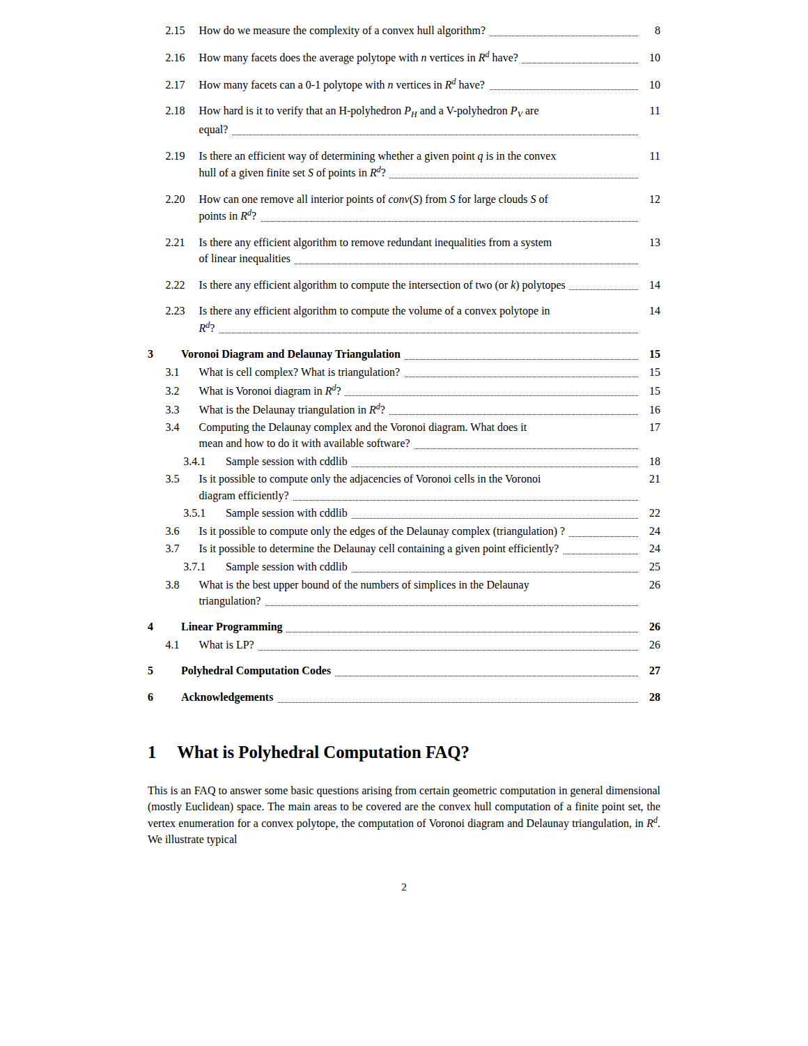2.15 How do we measure the complexity of a convex hull algorithm? 8
2.16 How many facets does the average polytope with n vertices in Rd have? 10
2.17 How many facets can a 0-1 polytope with n vertices in Rd have? 10
2.18 How hard is it to verify that an H-polyhedron PH and a V-polyhedron PV are equal? 11
2.19 Is there an efficient way of determining whether a given point q is in the convex hull of a given finite set S of points in Rd? 11
2.20 How can one remove all interior points of conv(S) from S for large clouds S of points in Rd? 12
2.21 Is there any efficient algorithm to remove redundant inequalities from a system of linear inequalities 13
2.22 Is there any efficient algorithm to compute the intersection of two (or k) polytopes 14
2.23 Is there any efficient algorithm to compute the volume of a convex polytope in Rd? 14
3 Voronoi Diagram and Delaunay Triangulation 15
3.1 What is cell complex? What is triangulation? 15
3.2 What is Voronoi diagram in Rd? 15
3.3 What is the Delaunay triangulation in Rd? 16
3.4 Computing the Delaunay complex and the Voronoi diagram. What does it mean and how to do it with available software? 17
3.4.1 Sample session with cddlib 18
3.5 Is it possible to compute only the adjacencies of Voronoi cells in the Voronoi diagram efficiently? 21
3.5.1 Sample session with cddlib 22
3.6 Is it possible to compute only the edges of the Delaunay complex (triangulation) ? 24
3.7 Is it possible to determine the Delaunay cell containing a given point efficiently? 24
3.7.1 Sample session with cddlib 25
3.8 What is the best upper bound of the numbers of simplices in the Delaunay triangulation? 26
4 Linear Programming 26
4.1 What is LP? 26
5 Polyhedral Computation Codes 27
6 Acknowledgements 28
1 What is Polyhedral Computation FAQ?
This is an FAQ to answer some basic questions arising from certain geometric computation in general dimensional (mostly Euclidean) space. The main areas to be covered are the convex hull computation of a finite point set, the vertex enumeration for a convex polytope, the computation of Voronoi diagram and Delaunay triangulation, in Rd. We illustrate typical
2